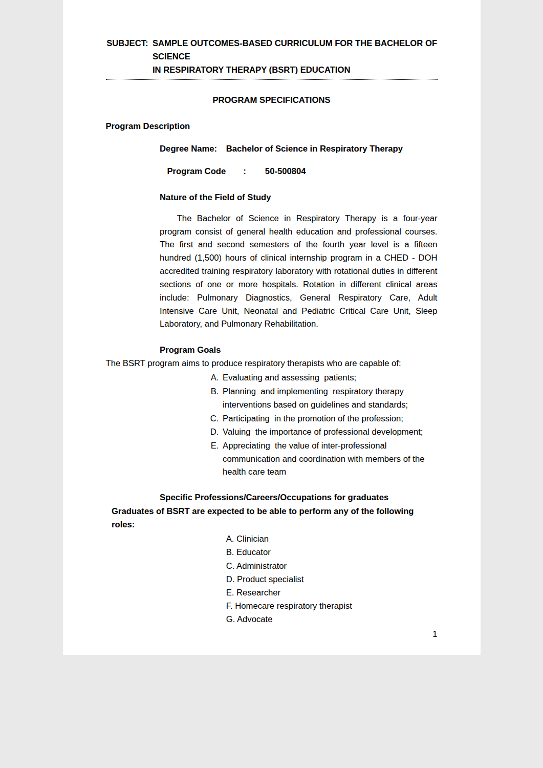SUBJECT:
SAMPLE OUTCOMES-BASED CURRICULUM FOR THE BACHELOR OF SCIENCE
IN RESPIRATORY THERAPY (BSRT) EDUCATION
PROGRAM SPECIFICATIONS
Program Description
Degree Name: Bachelor of Science in Respiratory Therapy
Program Code: 50-500804
Nature of the Field of Study
The Bachelor of Science in Respiratory Therapy is a four-year program consist of general health education and professional courses. The first and second semesters of the fourth year level is a fifteen hundred (1,500) hours of clinical internship program in a CHED - DOH accredited training respiratory laboratory with rotational duties in different sections of one or more hospitals. Rotation in different clinical areas include: Pulmonary Diagnostics, General Respiratory Care, Adult Intensive Care Unit, Neonatal and Pediatric Critical Care Unit, Sleep Laboratory, and Pulmonary Rehabilitation.
Program Goals
The BSRT program aims to produce respiratory therapists who are capable of:
Evaluating and assessing patients;
Planning and implementing respiratory therapy interventions based on guidelines and standards;
Participating in the promotion of the profession;
Valuing the importance of professional development;
Appreciating the value of inter-professional communication and coordination with members of the health care team
Specific Professions/Careers/Occupations for graduates
Graduates of BSRT are expected to be able to perform any of the following roles:
A. Clinician
B. Educator
C. Administrator
D. Product specialist
E. Researcher
F. Homecare respiratory therapist
G. Advocate
1